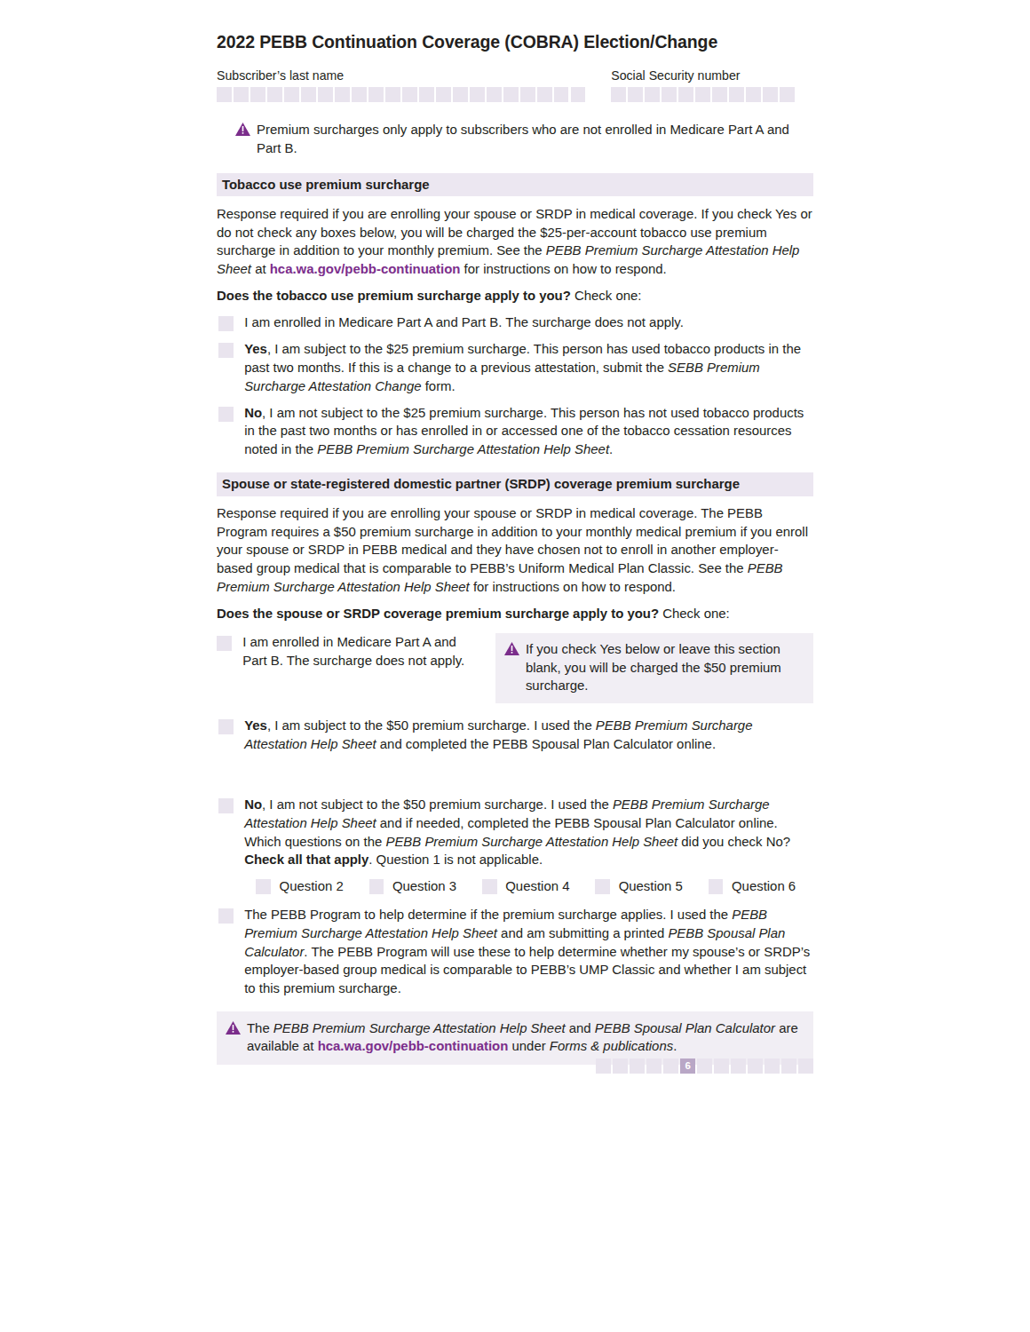2022 PEBB Continuation Coverage (COBRA) Election/Change
Subscriber’s last name
Social Security number
Premium surcharges only apply to subscribers who are not enrolled in Medicare Part A and Part B.
Tobacco use premium surcharge
Response required if you are enrolling your spouse or SRDP in medical coverage. If you check Yes or do not check any boxes below, you will be charged the $25-per-account tobacco use premium surcharge in addition to your monthly premium. See the PEBB Premium Surcharge Attestation Help Sheet at hca.wa.gov/pebb-continuation for instructions on how to respond.
Does the tobacco use premium surcharge apply to you? Check one:
I am enrolled in Medicare Part A and Part B. The surcharge does not apply.
Yes, I am subject to the $25 premium surcharge. This person has used tobacco products in the past two months. If this is a change to a previous attestation, submit the SEBB Premium Surcharge Attestation Change form.
No, I am not subject to the $25 premium surcharge. This person has not used tobacco products in the past two months or has enrolled in or accessed one of the tobacco cessation resources noted in the PEBB Premium Surcharge Attestation Help Sheet.
Spouse or state-registered domestic partner (SRDP) coverage premium surcharge
Response required if you are enrolling your spouse or SRDP in medical coverage. The PEBB Program requires a $50 premium surcharge in addition to your monthly medical premium if you enroll your spouse or SRDP in PEBB medical and they have chosen not to enroll in another employer-based group medical that is comparable to PEBB’s Uniform Medical Plan Classic. See the PEBB Premium Surcharge Attestation Help Sheet for instructions on how to respond.
Does the spouse or SRDP coverage premium surcharge apply to you? Check one:
I am enrolled in Medicare Part A and Part B. The surcharge does not apply.
If you check Yes below or leave this section blank, you will be charged the $50 premium surcharge.
Yes, I am subject to the $50 premium surcharge. I used the PEBB Premium Surcharge Attestation Help Sheet and completed the PEBB Spousal Plan Calculator online.
No, I am not subject to the $50 premium surcharge. I used the PEBB Premium Surcharge Attestation Help Sheet and if needed, completed the PEBB Spousal Plan Calculator online. Which questions on the PEBB Premium Surcharge Attestation Help Sheet did you check No? Check all that apply. Question 1 is not applicable.
Question 2
Question 3
Question 4
Question 5
Question 6
The PEBB Program to help determine if the premium surcharge applies. I used the PEBB Premium Surcharge Attestation Help Sheet and am submitting a printed PEBB Spousal Plan Calculator. The PEBB Program will use these to help determine whether my spouse’s or SRDP’s employer-based group medical is comparable to PEBB’s UMP Classic and whether I am subject to this premium surcharge.
The PEBB Premium Surcharge Attestation Help Sheet and PEBB Spousal Plan Calculator are available at hca.wa.gov/pebb-continuation under Forms & publications.
6